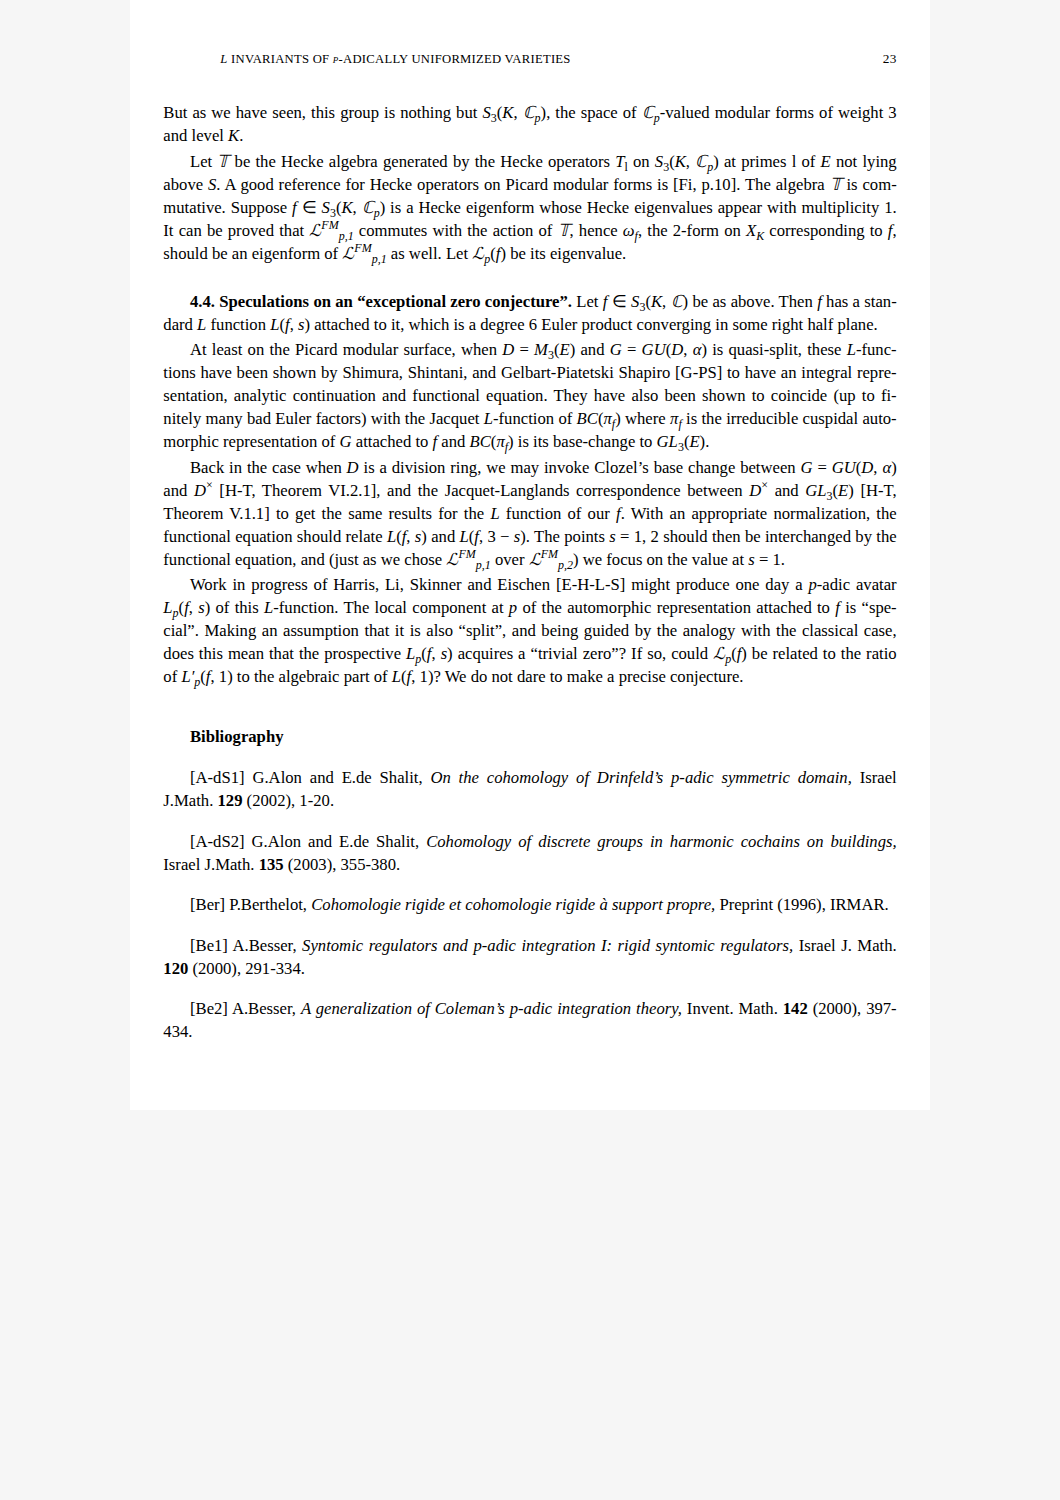L INVARIANTS OF p-ADICALLY UNIFORMIZED VARIETIES 23
But as we have seen, this group is nothing but S3(K, ℂp), the space of ℂp-valued modular forms of weight 3 and level K.
Let 𝕋 be the Hecke algebra generated by the Hecke operators Tl on S3(K, ℂp) at primes l of E not lying above S. A good reference for Hecke operators on Picard modular forms is [Fi, p.10]. The algebra 𝕋 is commutative. Suppose f ∈ S3(K, ℂp) is a Hecke eigenform whose Hecke eigenvalues appear with multiplicity 1. It can be proved that ℒFMp,1 commutes with the action of 𝕋, hence ωf, the 2-form on XK corresponding to f, should be an eigenform of ℒFMp,1 as well. Let ℒp(f) be its eigenvalue.
4.4. Speculations on an “exceptional zero conjecture”. Let f ∈ S3(K, ℂ) be as above. Then f has a standard L function L(f, s) attached to it, which is a degree 6 Euler product converging in some right half plane.
At least on the Picard modular surface, when D = M3(E) and G = GU(D, α) is quasi-split, these L-functions have been shown by Shimura, Shintani, and Gelbart-Piatetski Shapiro [G-PS] to have an integral representation, analytic continuation and functional equation. They have also been shown to coincide (up to finitely many bad Euler factors) with the Jacquet L-function of BC(πf) where πf is the irreducible cuspidal automorphic representation of G attached to f and BC(πf) is its base-change to GL3(E).
Back in the case when D is a division ring, we may invoke Clozel’s base change between G = GU(D, α) and D× [H-T, Theorem VI.2.1], and the Jacquet-Langlands correspondence between D× and GL3(E) [H-T, Theorem V.1.1] to get the same results for the L function of our f. With an appropriate normalization, the functional equation should relate L(f, s) and L(f, 3 − s). The points s = 1, 2 should then be interchanged by the functional equation, and (just as we chose ℒFMp,1 over ℒFMp,2) we focus on the value at s = 1.
Work in progress of Harris, Li, Skinner and Eischen [E-H-L-S] might produce one day a p-adic avatar Lp(f, s) of this L-function. The local component at p of the automorphic representation attached to f is “special”. Making an assumption that it is also “split”, and being guided by the analogy with the classical case, does this mean that the prospective Lp(f, s) acquires a “trivial zero”? If so, could ℒp(f) be related to the ratio of L′p(f, 1) to the algebraic part of L(f, 1)? We do not dare to make a precise conjecture.
Bibliography
[A-dS1] G.Alon and E.de Shalit, On the cohomology of Drinfeld’s p-adic symmetric domain, Israel J.Math. 129 (2002), 1-20.
[A-dS2] G.Alon and E.de Shalit, Cohomology of discrete groups in harmonic cochains on buildings, Israel J.Math. 135 (2003), 355-380.
[Ber] P.Berthelot, Cohomologie rigide et cohomologie rigide à support propre, Preprint (1996), IRMAR.
[Be1] A.Besser, Syntomic regulators and p-adic integration I: rigid syntomic regulators, Israel J. Math. 120 (2000), 291-334.
[Be2] A.Besser, A generalization of Coleman’s p-adic integration theory, Invent. Math. 142 (2000), 397-434.